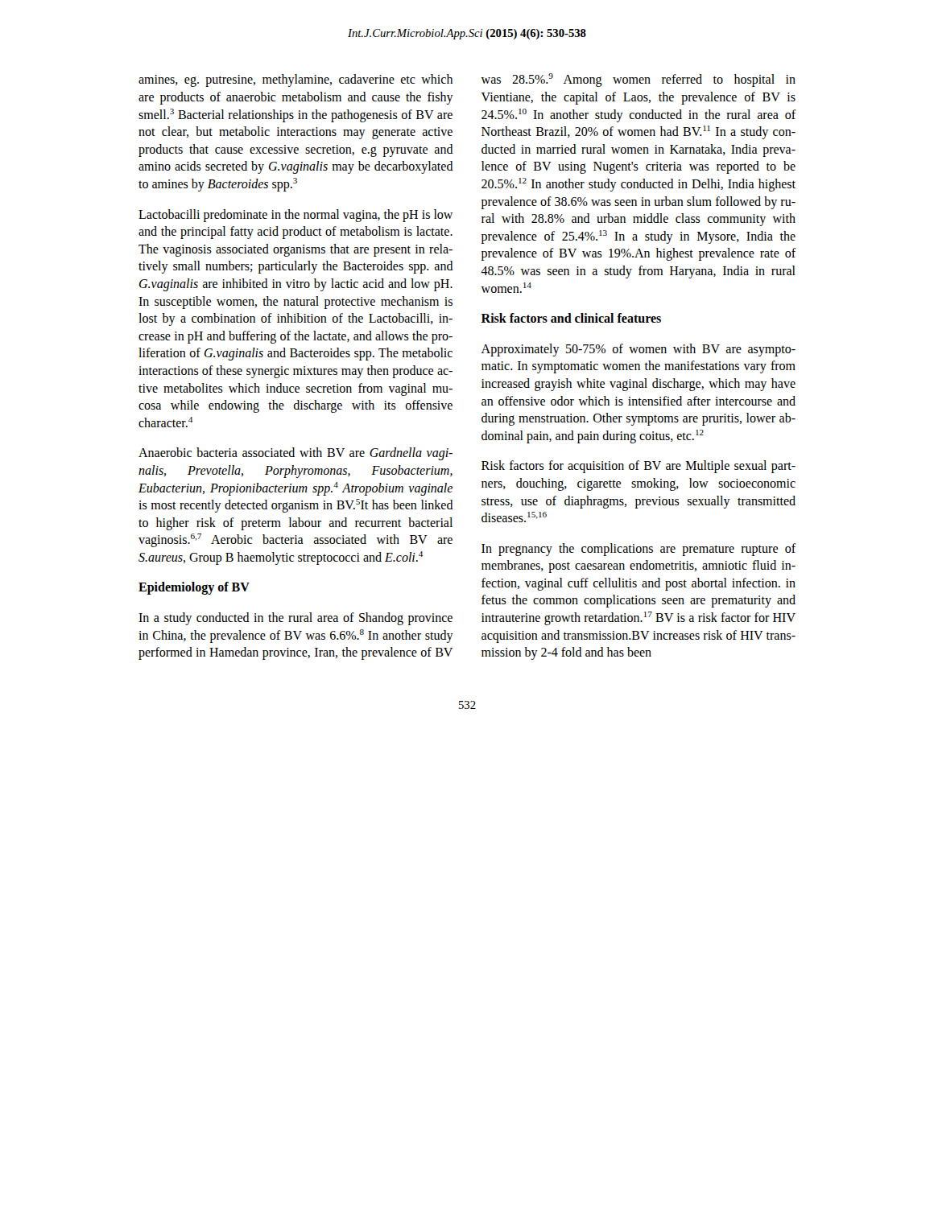Int.J.Curr.Microbiol.App.Sci (2015) 4(6): 530-538
amines, eg. putresine, methylamine, cadaverine etc which are products of anaerobic metabolism and cause the fishy smell.3 Bacterial relationships in the pathogenesis of BV are not clear, but metabolic interactions may generate active products that cause excessive secretion, e.g pyruvate and amino acids secreted by G.vaginalis may be decarboxylated to amines by Bacteroides spp.3
Lactobacilli predominate in the normal vagina, the pH is low and the principal fatty acid product of metabolism is lactate. The vaginosis associated organisms that are present in relatively small numbers; particularly the Bacteroides spp. and G.vaginalis are inhibited in vitro by lactic acid and low pH. In susceptible women, the natural protective mechanism is lost by a combination of inhibition of the Lactobacilli, increase in pH and buffering of the lactate, and allows the proliferation of G.vaginalis and Bacteroides spp. The metabolic interactions of these synergic mixtures may then produce active metabolites which induce secretion from vaginal mucosa while endowing the discharge with its offensive character.4
Anaerobic bacteria associated with BV are Gardnella vaginalis, Prevotella, Porphyromonas, Fusobacterium, Eubacteriun, Propionibacterium spp.4 Atropobium vaginale is most recently detected organism in BV.5It has been linked to higher risk of preterm labour and recurrent bacterial vaginosis.6,7 Aerobic bacteria associated with BV are S.aureus, Group B haemolytic streptococci and E.coli.4
Epidemiology of BV
In a study conducted in the rural area of Shandog province in China, the prevalence of BV was 6.6%.8 In another study performed in Hamedan province, Iran, the prevalence of BV was 28.5%.9 Among women referred to hospital in Vientiane, the capital of Laos, the prevalence of BV is 24.5%.10 In another study conducted in the rural area of Northeast Brazil, 20% of women had BV.11 In a study conducted in married rural women in Karnataka, India prevalence of BV using Nugent's criteria was reported to be 20.5%.12 In another study conducted in Delhi, India highest prevalence of 38.6% was seen in urban slum followed by rural with 28.8% and urban middle class community with prevalence of 25.4%.13 In a study in Mysore, India the prevalence of BV was 19%.An highest prevalence rate of 48.5% was seen in a study from Haryana, India in rural women.14
Risk factors and clinical features
Approximately 50-75% of women with BV are asymptomatic. In symptomatic women the manifestations vary from increased grayish white vaginal discharge, which may have an offensive odor which is intensified after intercourse and during menstruation. Other symptoms are pruritis, lower abdominal pain, and pain during coitus, etc.12
Risk factors for acquisition of BV are Multiple sexual partners, douching, cigarette smoking, low socioeconomic stress, use of diaphragms, previous sexually transmitted diseases.15,16
In pregnancy the complications are premature rupture of membranes, post caesarean endometritis, amniotic fluid infection, vaginal cuff cellulitis and post abortal infection. in fetus the common complications seen are prematurity and intrauterine growth retardation.17 BV is a risk factor for HIV acquisition and transmission.BV increases risk of HIV transmission by 2-4 fold and has been
532